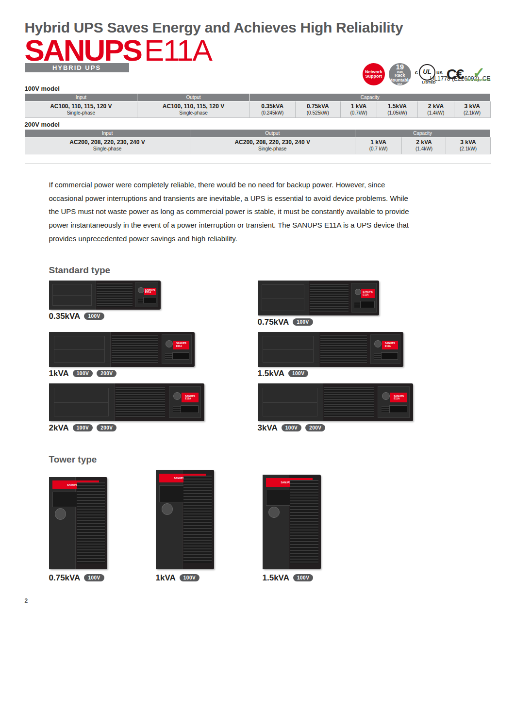Hybrid UPS Saves Energy and Achieves High Reliability
SANUPS E11A
HYBRID UPS
Network
Support
19 inch Rack
MountableEIA
cUL us
LISTED
C€
✓
ECO PRODUCTS
UL1778 (E226092), CE
100V model
| Input | Output | Capacity |
| --- | --- | --- |
| AC100, 110, 115, 120 V Single-phase | AC100, 110, 115, 120 V Single-phase | 0.35kVA (0.245kW) | 0.75kVA (0.525kW) | 1 kVA (0.7kW) | 1.5kVA (1.05kW) | 2 kVA (1.4kW) | 3 kVA (2.1kW) |
200V model
| Input | Output | Capacity |
| --- | --- | --- |
| AC200, 208, 220, 230, 240 V Single-phase | AC200, 208, 220, 230, 240 V Single-phase | 1 kVA (0.7 kW) | 2 kVA (1.4kW) | 3 kVA (2.1kW) |
If commercial power were completely reliable, there would be no need for backup power. However, since occasional power interruptions and transients are inevitable, a UPS is essential to avoid device problems. While the UPS must not waste power as long as commercial power is stable, it must be constantly available to provide power instantaneously in the event of a power interruption or transient. The SANUPS E11A is a UPS device that provides unprecedented power savings and high reliability.
Standard type
SANUPS
E11A
0.35kVA 100V
SANUPS
E11A
0.75kVA 100V
SANUPS
E11A
1kVA 100V 200V
SANUPS
E11A
1.5kVA 100V
SANUPS
E11A
2kVA 100V 200V
SANUPS
E11A
3kVA 100V 200V
Tower type
SANUPS E11A
0.75kVA 100V
SANUPS E11A
1kVA 100V
SANUPS E11A
1.5kVA 100V
2